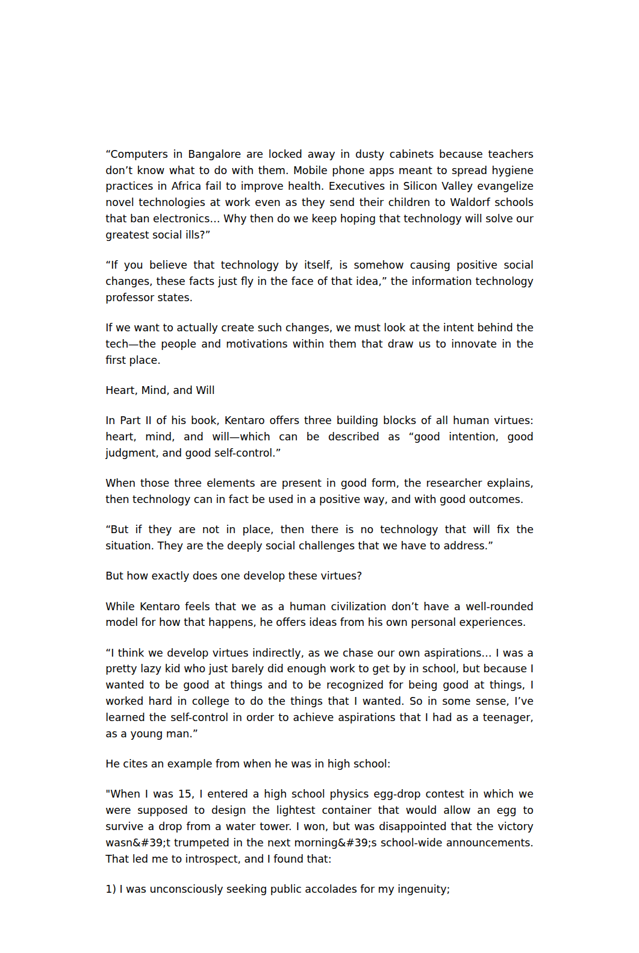“Computers in Bangalore are locked away in dusty cabinets because teachers don’t know what to do with them. Mobile phone apps meant to spread hygiene practices in Africa fail to improve health. Executives in Silicon Valley evangelize novel technologies at work even as they send their children to Waldorf schools that ban electronics… Why then do we keep hoping that technology will solve our greatest social ills?”
“If you believe that technology by itself, is somehow causing positive social changes, these facts just fly in the face of that idea,” the information technology professor states.
If we want to actually create such changes, we must look at the intent behind the tech—the people and motivations within them that draw us to innovate in the first place.
Heart, Mind, and Will
In Part II of his book, Kentaro offers three building blocks of all human virtues: heart, mind, and will—which can be described as “good intention, good judgment, and good self-control.”
When those three elements are present in good form, the researcher explains, then technology can in fact be used in a positive way, and with good outcomes.
“But if they are not in place, then there is no technology that will fix the situation. They are the deeply social challenges that we have to address.”
But how exactly does one develop these virtues?
While Kentaro feels that we as a human civilization don’t have a well-rounded model for how that happens, he offers ideas from his own personal experiences.
“I think we develop virtues indirectly, as we chase our own aspirations… I was a pretty lazy kid who just barely did enough work to get by in school, but because I wanted to be good at things and to be recognized for being good at things, I worked hard in college to do the things that I wanted. So in some sense, I’ve learned the self-control in order to achieve aspirations that I had as a teenager, as a young man.”
He cites an example from when he was in high school:
"When I was 15, I entered a high school physics egg-drop contest in which we were supposed to design the lightest container that would allow an egg to survive a drop from a water tower. I won, but was disappointed that the victory wasn&#39;t trumpeted in the next morning&#39;s school-wide announcements. That led me to introspect, and I found that:
1) I was unconsciously seeking public accolades for my ingenuity;